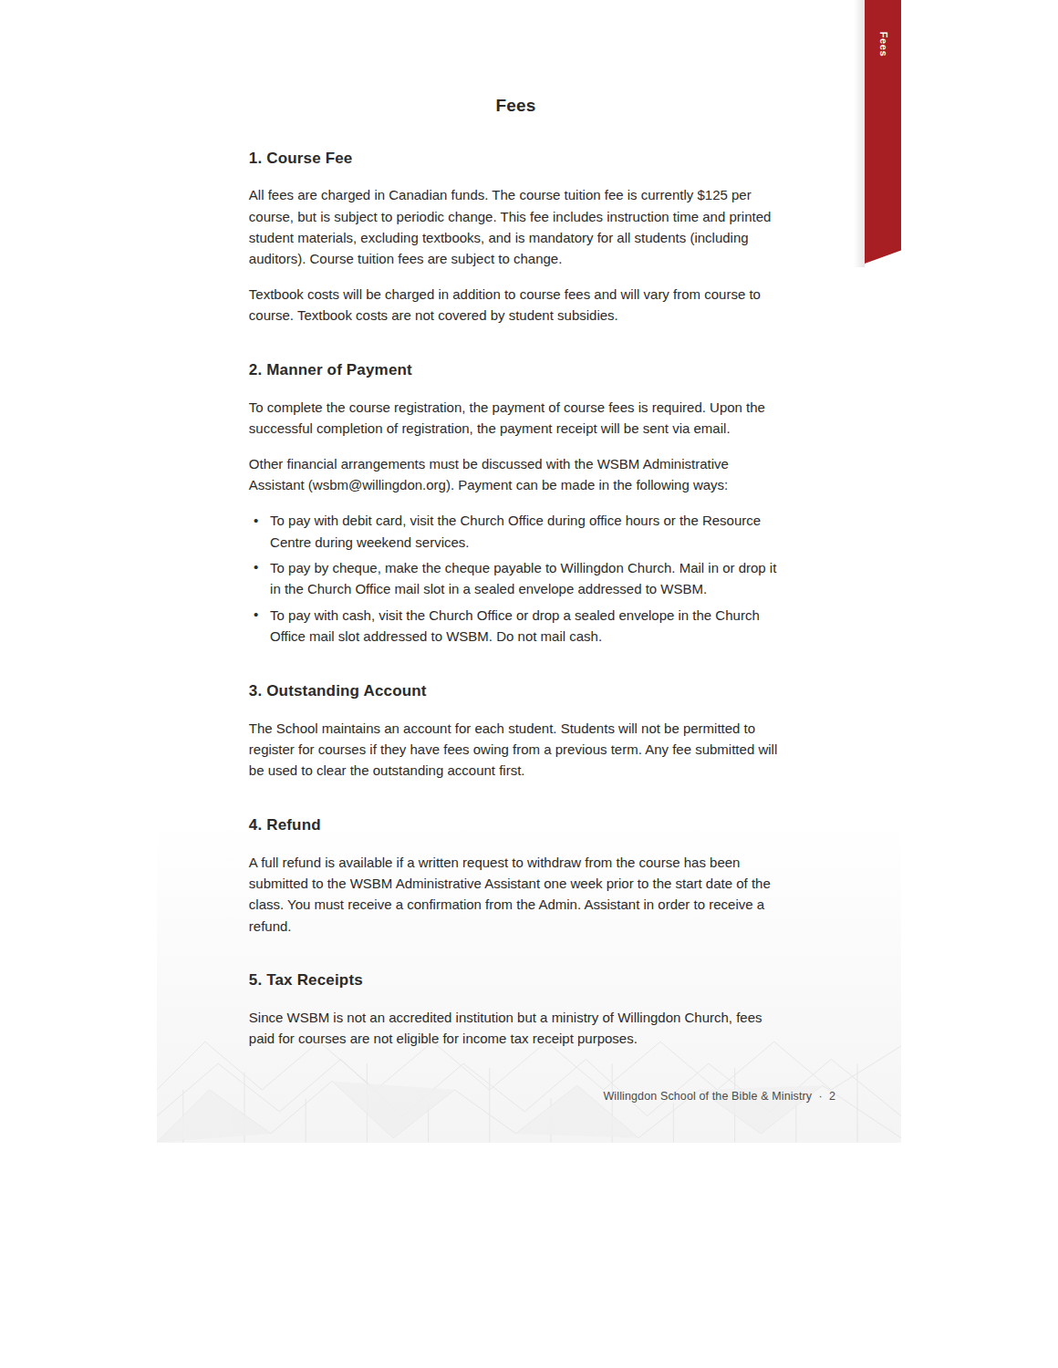Fees
Fees
1. Course Fee
All fees are charged in Canadian funds. The course tuition fee is currently $125 per course, but is subject to periodic change. This fee includes instruction time and printed student materials, excluding textbooks, and is mandatory for all students (including auditors). Course tuition fees are subject to change.
Textbook costs will be charged in addition to course fees and will vary from course to course. Textbook costs are not covered by student subsidies.
2. Manner of Payment
To complete the course registration, the payment of course fees is required. Upon the successful completion of registration, the payment receipt will be sent via email.
Other financial arrangements must be discussed with the WSBM Administrative Assistant (wsbm@willingdon.org). Payment can be made in the following ways:
To pay with debit card, visit the Church Office during office hours or the Resource Centre during weekend services.
To pay by cheque, make the cheque payable to Willingdon Church. Mail in or drop it in the Church Office mail slot in a sealed envelope addressed to WSBM.
To pay with cash, visit the Church Office or drop a sealed envelope in the Church Office mail slot addressed to WSBM. Do not mail cash.
3. Outstanding Account
The School maintains an account for each student. Students will not be permitted to register for courses if they have fees owing from a previous term. Any fee submitted will be used to clear the outstanding account first.
4. Refund
A full refund is available if a written request to withdraw from the course has been submitted to the WSBM Administrative Assistant one week prior to the start date of the class. You must receive a confirmation from the Admin. Assistant in order to receive a refund.
5. Tax Receipts
Since WSBM is not an accredited institution but a ministry of Willingdon Church, fees paid for courses are not eligible for income tax receipt purposes.
Willingdon School of the Bible & Ministry · 2